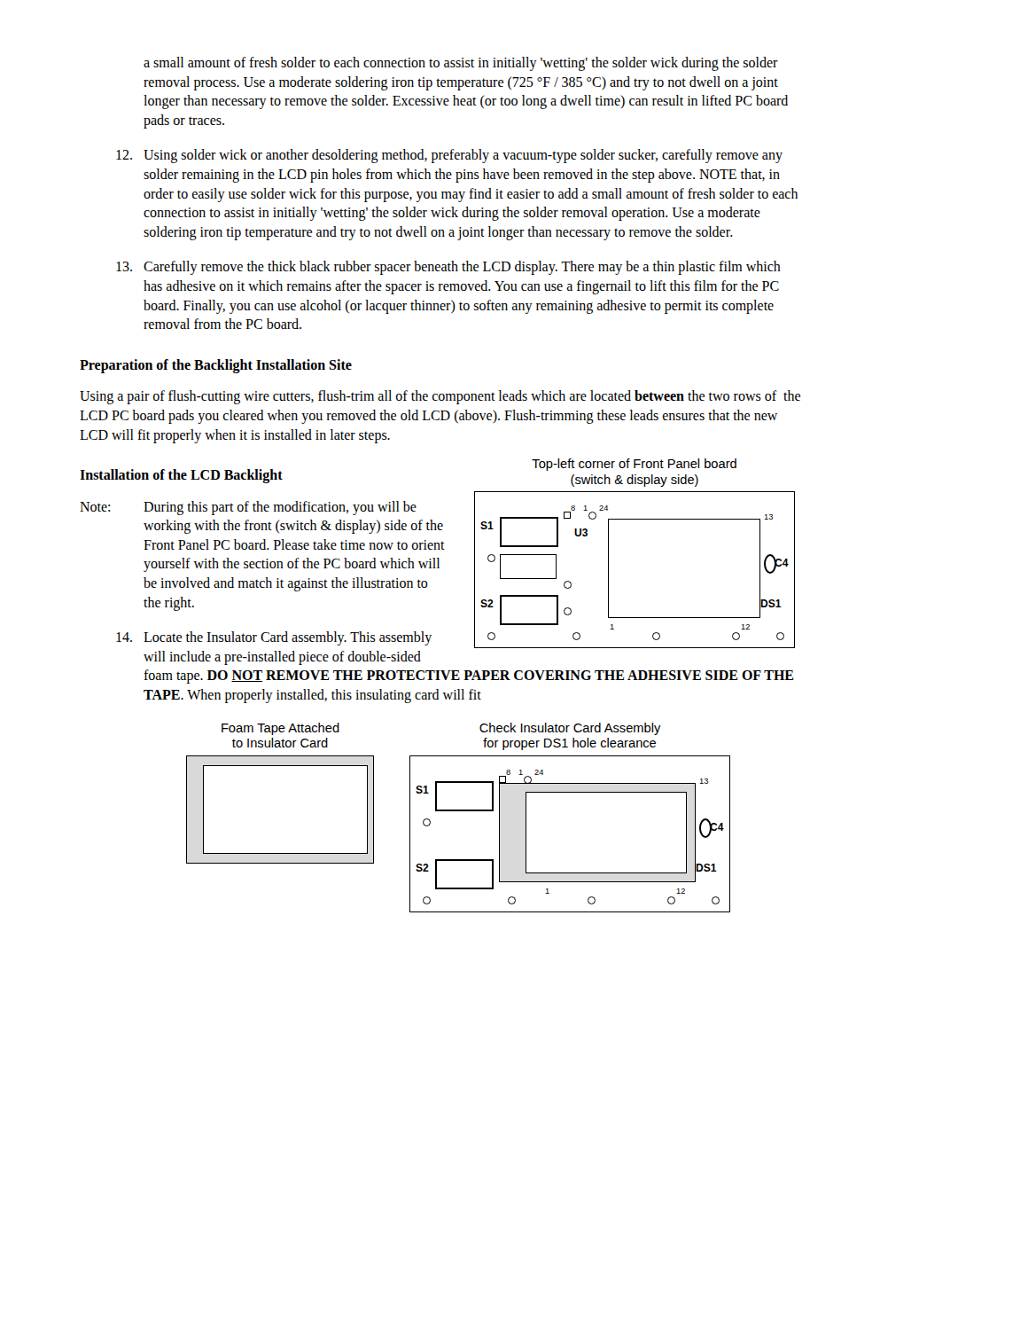a small amount of fresh solder to each connection to assist in initially 'wetting' the solder wick during the solder removal process. Use a moderate soldering iron tip temperature (725 °F / 385 °C) and try to not dwell on a joint longer than necessary to remove the solder. Excessive heat (or too long a dwell time) can result in lifted PC board pads or traces.
12. Using solder wick or another desoldering method, preferably a vacuum-type solder sucker, carefully remove any solder remaining in the LCD pin holes from which the pins have been removed in the step above. NOTE that, in order to easily use solder wick for this purpose, you may find it easier to add a small amount of fresh solder to each connection to assist in initially 'wetting' the solder wick during the solder removal operation. Use a moderate soldering iron tip temperature and try to not dwell on a joint longer than necessary to remove the solder.
13. Carefully remove the thick black rubber spacer beneath the LCD display. There may be a thin plastic film which has adhesive on it which remains after the spacer is removed. You can use a fingernail to lift this film for the PC board. Finally, you can use alcohol (or lacquer thinner) to soften any remaining adhesive to permit its complete removal from the PC board.
Preparation of the Backlight Installation Site
Using a pair of flush-cutting wire cutters, flush-trim all of the component leads which are located between the two rows of the LCD PC board pads you cleared when you removed the old LCD (above). Flush-trimming these leads ensures that the new LCD will fit properly when it is installed in later steps.
Top-left corner of Front Panel board
(switch & display side)
S1
S2
8
1
24
U3
13
1
12
C4
DS1
Installation of the LCD Backlight
Note: During this part of the modification, you will be working with the front (switch & display) side of the Front Panel PC board. Please take time now to orient yourself with the section of the PC board which will be involved and match it against the illustration to the right.
14. Locate the Insulator Card assembly. This assembly will include a pre-installed piece of double-sided foam tape. DO NOT REMOVE THE PROTECTIVE PAPER COVERING THE ADHESIVE SIDE OF THE TAPE. When properly installed, this insulating card will fit
Foam Tape Attached
to Insulator Card
Check Insulator Card Assembly
for proper DS1 hole clearance
S1
S2
8
1
24
13
1
12
C4
DS1